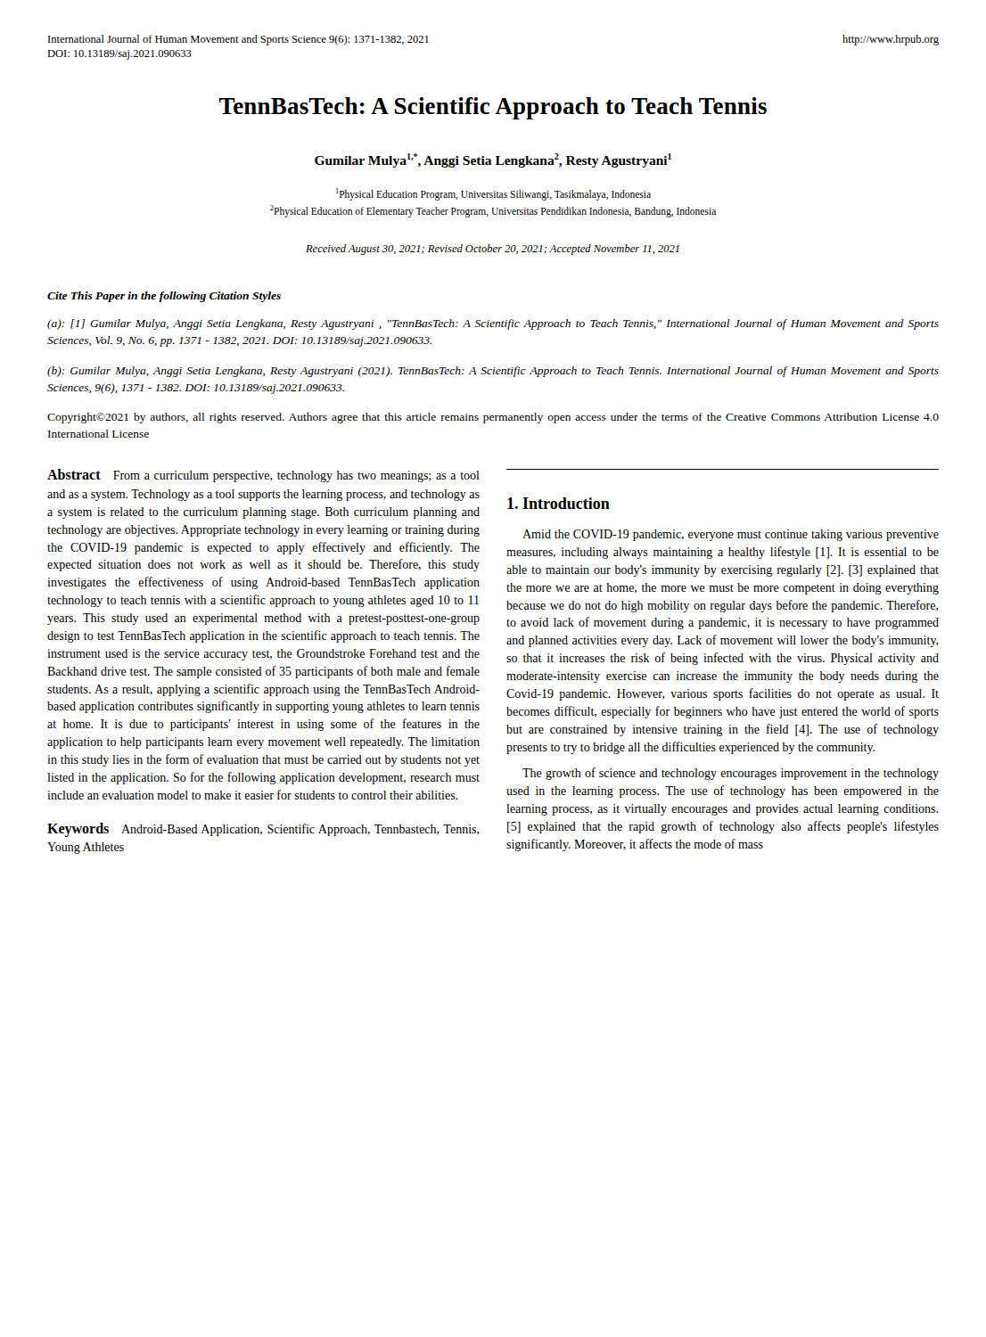International Journal of Human Movement and Sports Science 9(6): 1371-1382, 2021
DOI: 10.13189/saj.2021.090633
http://www.hrpub.org
TennBasTech: A Scientific Approach to Teach Tennis
Gumilar Mulya1,*, Anggi Setia Lengkana2, Resty Agustryani1
1Physical Education Program, Universitas Siliwangi, Tasikmalaya, Indonesia
2Physical Education of Elementary Teacher Program, Universitas Pendidikan Indonesia, Bandung, Indonesia
Received August 30, 2021; Revised October 20, 2021; Accepted November 11, 2021
Cite This Paper in the following Citation Styles
(a): [1] Gumilar Mulya, Anggi Setia Lengkana, Resty Agustryani , "TennBasTech: A Scientific Approach to Teach Tennis," International Journal of Human Movement and Sports Sciences, Vol. 9, No. 6, pp. 1371 - 1382, 2021. DOI: 10.13189/saj.2021.090633.
(b): Gumilar Mulya, Anggi Setia Lengkana, Resty Agustryani (2021). TennBasTech: A Scientific Approach to Teach Tennis. International Journal of Human Movement and Sports Sciences, 9(6), 1371 - 1382. DOI: 10.13189/saj.2021.090633.
Copyright©2021 by authors, all rights reserved. Authors agree that this article remains permanently open access under the terms of the Creative Commons Attribution License 4.0 International License
Abstract From a curriculum perspective, technology has two meanings; as a tool and as a system. Technology as a tool supports the learning process, and technology as a system is related to the curriculum planning stage. Both curriculum planning and technology are objectives. Appropriate technology in every learning or training during the COVID-19 pandemic is expected to apply effectively and efficiently. The expected situation does not work as well as it should be. Therefore, this study investigates the effectiveness of using Android-based TennBasTech application technology to teach tennis with a scientific approach to young athletes aged 10 to 11 years. This study used an experimental method with a pretest-posttest-one-group design to test TennBasTech application in the scientific approach to teach tennis. The instrument used is the service accuracy test, the Groundstroke Forehand test and the Backhand drive test. The sample consisted of 35 participants of both male and female students. As a result, applying a scientific approach using the TennBasTech Android-based application contributes significantly in supporting young athletes to learn tennis at home. It is due to participants' interest in using some of the features in the application to help participants learn every movement well repeatedly. The limitation in this study lies in the form of evaluation that must be carried out by students not yet listed in the application. So for the following application development, research must include an evaluation model to make it easier for students to control their abilities.
Keywords Android-Based Application, Scientific Approach, Tennbastech, Tennis, Young Athletes
1. Introduction
Amid the COVID-19 pandemic, everyone must continue taking various preventive measures, including always maintaining a healthy lifestyle [1]. It is essential to be able to maintain our body's immunity by exercising regularly [2]. [3] explained that the more we are at home, the more we must be more competent in doing everything because we do not do high mobility on regular days before the pandemic. Therefore, to avoid lack of movement during a pandemic, it is necessary to have programmed and planned activities every day. Lack of movement will lower the body's immunity, so that it increases the risk of being infected with the virus. Physical activity and moderate-intensity exercise can increase the immunity the body needs during the Covid-19 pandemic. However, various sports facilities do not operate as usual. It becomes difficult, especially for beginners who have just entered the world of sports but are constrained by intensive training in the field [4]. The use of technology presents to try to bridge all the difficulties experienced by the community.
The growth of science and technology encourages improvement in the technology used in the learning process. The use of technology has been empowered in the learning process, as it virtually encourages and provides actual learning conditions. [5] explained that the rapid growth of technology also affects people's lifestyles significantly. Moreover, it affects the mode of mass